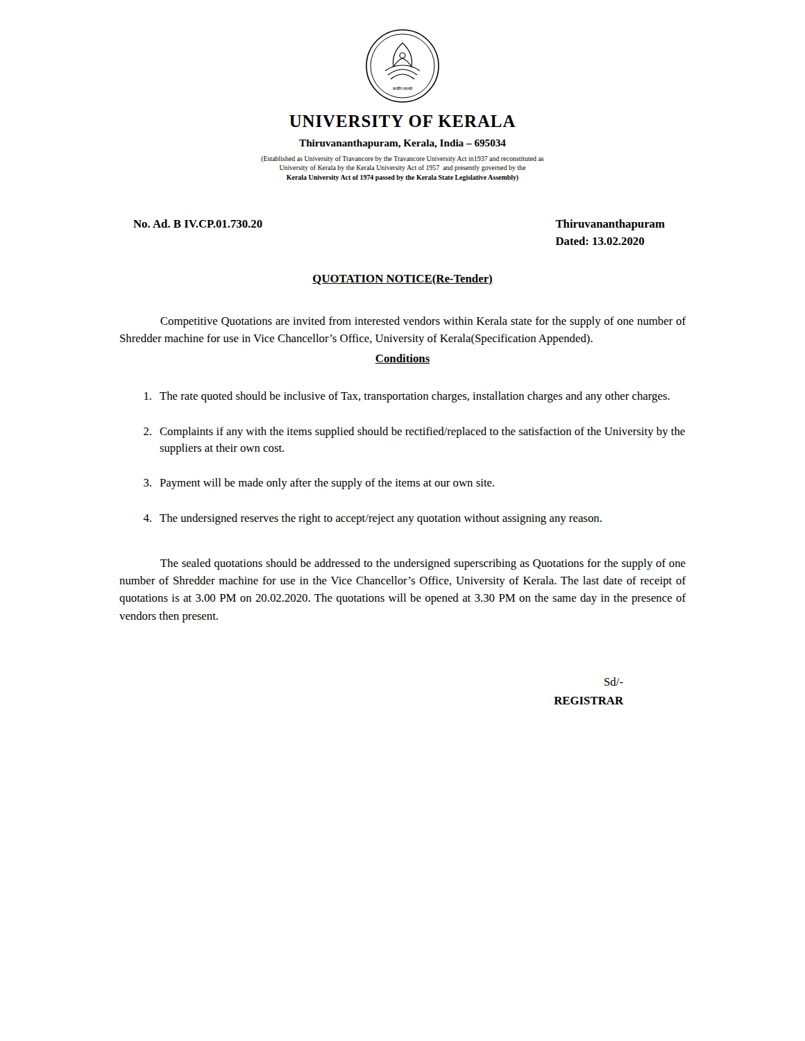कर्मणि व्यज्यते
UNIVERSITY OF KERALA
Thiruvananthapuram, Kerala, India – 695034
(Established as University of Travancore by the Travancore University Act in1937 and reconstituted as
University of Kerala by the Kerala University Act of 1957 and presently governed by the
Kerala University Act of 1974 passed by the Kerala State Legislative Assembly)
No. Ad. B IV.CP.01.730.20
Thiruvananthapuram
Dated: 13.02.2020
QUOTATION NOTICE(Re-Tender)
Competitive Quotations are invited from interested vendors within Kerala state for the supply of one number of Shredder machine for use in Vice Chancellor’s Office, University of Kerala(Specification Appended).
Conditions
The rate quoted should be inclusive of Tax, transportation charges, installation charges and any other charges.
Complaints if any with the items supplied should be rectified/replaced to the satisfaction of the University by the suppliers at their own cost.
Payment will be made only after the supply of the items at our own site.
The undersigned reserves the right to accept/reject any quotation without assigning any reason.
The sealed quotations should be addressed to the undersigned superscribing as Quotations for the supply of one number of Shredder machine for use in the Vice Chancellor’s Office, University of Kerala. The last date of receipt of quotations is at 3.00 PM on 20.02.2020. The quotations will be opened at 3.30 PM on the same day in the presence of vendors then present.
Sd/-
REGISTRAR